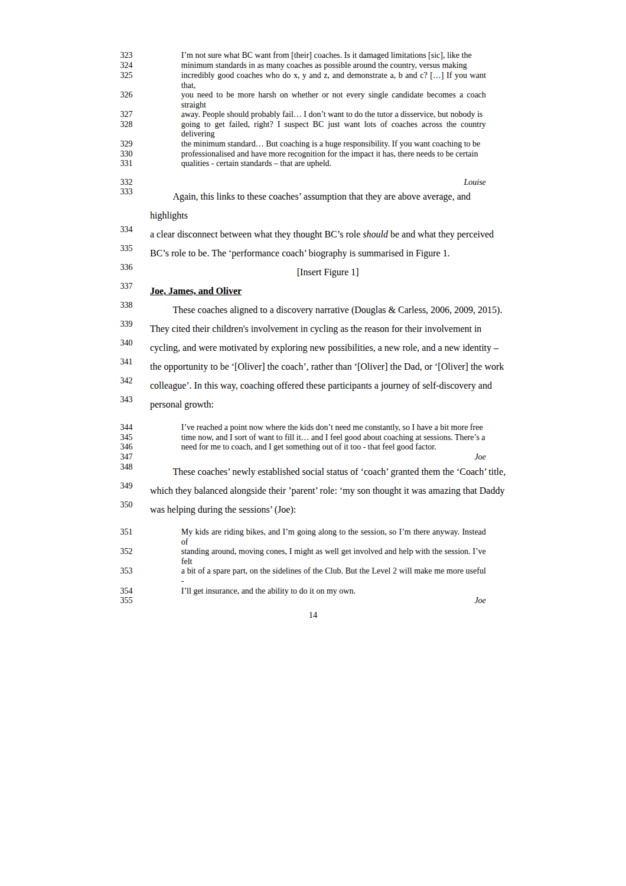323
I’m not sure what BC want from [their] coaches. Is it damaged limitations [sic], like the
324
minimum standards in as many coaches as possible around the country, versus making
325
incredibly good coaches who do x, y and z, and demonstrate a, b and c? […] If you want that,
326
you need to be more harsh on whether or not every single candidate becomes a coach straight
327
away. People should probably fail… I don’t want to do the tutor a disservice, but nobody is
328
going to get failed, right? I suspect BC just want lots of coaches across the country delivering
329
the minimum standard… But coaching is a huge responsibility. If you want coaching to be
330
professionalised and have more recognition for the impact it has, there needs to be certain
331
qualities - certain standards – that are upheld.
332
Louise
333
Again, this links to these coaches’ assumption that they are above average, and highlights
334
a clear disconnect between what they thought BC’s role should be and what they perceived
335
BC’s role to be. The ‘performance coach’ biography is summarised in Figure 1.
336
[Insert Figure 1]
337
Joe, James, and Oliver
338
These coaches aligned to a discovery narrative (Douglas & Carless, 2006, 2009, 2015).
339
They cited their children's involvement in cycling as the reason for their involvement in
340
cycling, and were motivated by exploring new possibilities, a new role, and a new identity –
341
the opportunity to be ‘[Oliver] the coach’, rather than ‘[Oliver] the Dad, or ‘[Oliver] the work
342
colleague’. In this way, coaching offered these participants a journey of self-discovery and
343
personal growth:
344
I’ve reached a point now where the kids don’t need me constantly, so I have a bit more free
345
time now, and I sort of want to fill it… and I feel good about coaching at sessions. There’s a
346
need for me to coach, and I get something out of it too - that feel good factor.
347
Joe
348
These coaches’ newly established social status of ‘coach’ granted them the ‘Coach’ title,
349
which they balanced alongside their ’parent’ role: ‘my son thought it was amazing that Daddy
350
was helping during the sessions’ (Joe):
351
My kids are riding bikes, and I’m going along to the session, so I’m there anyway. Instead of
352
standing around, moving cones, I might as well get involved and help with the session. I’ve felt
353
a bit of a spare part, on the sidelines of the Club. But the Level 2 will make me more useful -
354
I’ll get insurance, and the ability to do it on my own.
355
Joe
14